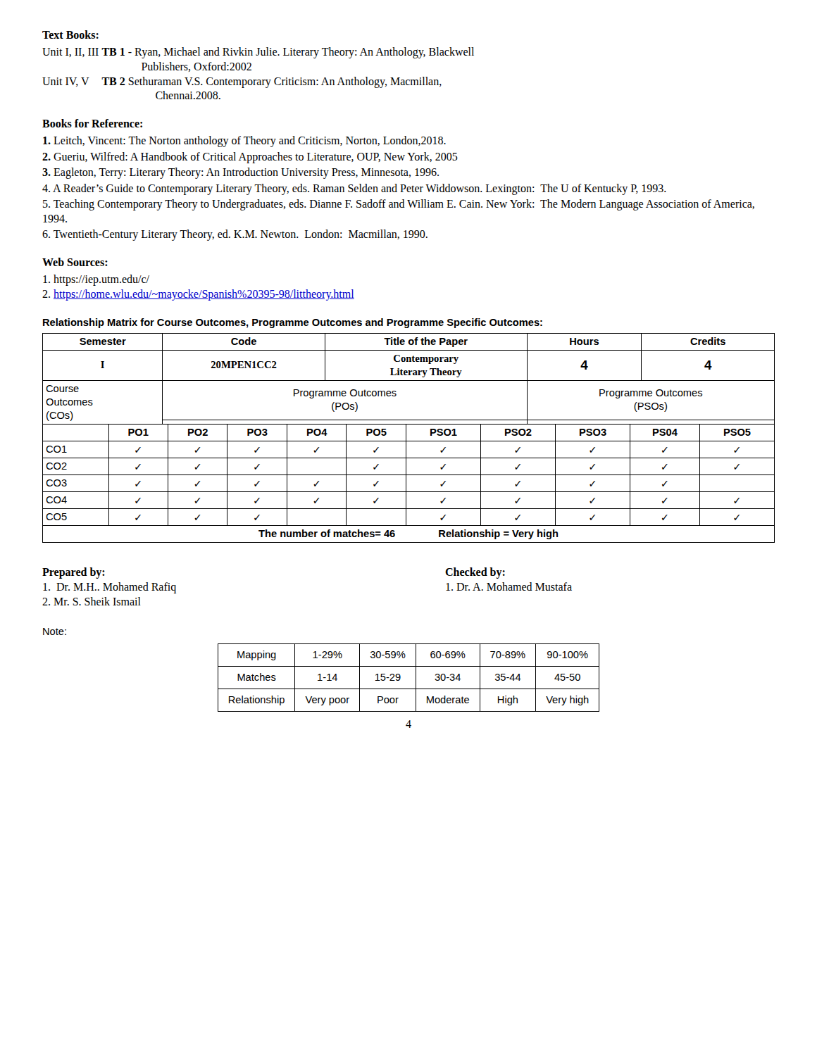Text Books:
| Unit I, II, III | TB 1 - Ryan, Michael and Rivkin Julie. Literary Theory: An Anthology, Blackwell Publishers, Oxford:2002 |
| Unit IV, V | TB 2 Sethuraman V.S. Contemporary Criticism: An Anthology, Macmillan, Chennai.2008. |
Books for Reference:
1. Leitch, Vincent: The Norton anthology of Theory and Criticism, Norton, London,2018.
2. Gueriu, Wilfred: A Handbook of Critical Approaches to Literature, OUP, New York, 2005
3. Eagleton, Terry: Literary Theory: An Introduction University Press, Minnesota, 1996.
4. A Reader’s Guide to Contemporary Literary Theory, eds. Raman Selden and Peter Widdowson. Lexington: The U of Kentucky P, 1993.
5. Teaching Contemporary Theory to Undergraduates, eds. Dianne F. Sadoff and William E. Cain. New York: The Modern Language Association of America, 1994.
6. Twentieth-Century Literary Theory, ed. K.M. Newton. London: Macmillan, 1990.
Web Sources:
1. https://iep.utm.edu/c/
2. https://home.wlu.edu/~mayocke/Spanish%20395-98/littheory.html
Relationship Matrix for Course Outcomes, Programme Outcomes and Programme Specific Outcomes:
| Semester | Code | Title of the Paper | Hours | Credits |
| --- | --- | --- | --- | --- |
| I | 20MPEN1CC2 | Contemporary Literary Theory | 4 | 4 |
| Course Outcomes (COs) | Programme Outcomes (POs) | Programme Outcomes (PSOs) |
| | PO1 | PO2 | PO3 | PO4 | PO5 | PSO1 | PSO2 | PSO3 | PS04 | PSO5 |
| --- | --- | --- | --- | --- | --- | --- | --- | --- | --- | --- |
| CO1 | ✓ | ✓ | ✓ | ✓ | ✓ | ✓ | ✓ | ✓ | ✓ | ✓ |
| CO2 | ✓ | ✓ | ✓ | | ✓ | ✓ | ✓ | ✓ | ✓ | ✓ |
| CO3 | ✓ | ✓ | ✓ | ✓ | ✓ | ✓ | ✓ | ✓ | ✓ | |
| CO4 | ✓ | ✓ | ✓ | ✓ | ✓ | ✓ | ✓ | ✓ | ✓ | ✓ |
| CO5 | ✓ | ✓ | ✓ | | | ✓ | ✓ | ✓ | ✓ | ✓ |
| The number of matches= 46 Relationship = Very high |
| Prepared by: 1. Dr. M.H.. Mohamed Rafiq 2. Mr. S. Sheik Ismail | Checked by: 1. Dr. A. Mohamed Mustafa |
Note:
| Mapping | 1-29% | 30-59% | 60-69% | 70-89% | 90-100% |
| Matches | 1-14 | 15-29 | 30-34 | 35-44 | 45-50 |
| Relationship | Very poor | Poor | Moderate | High | Very high |
4